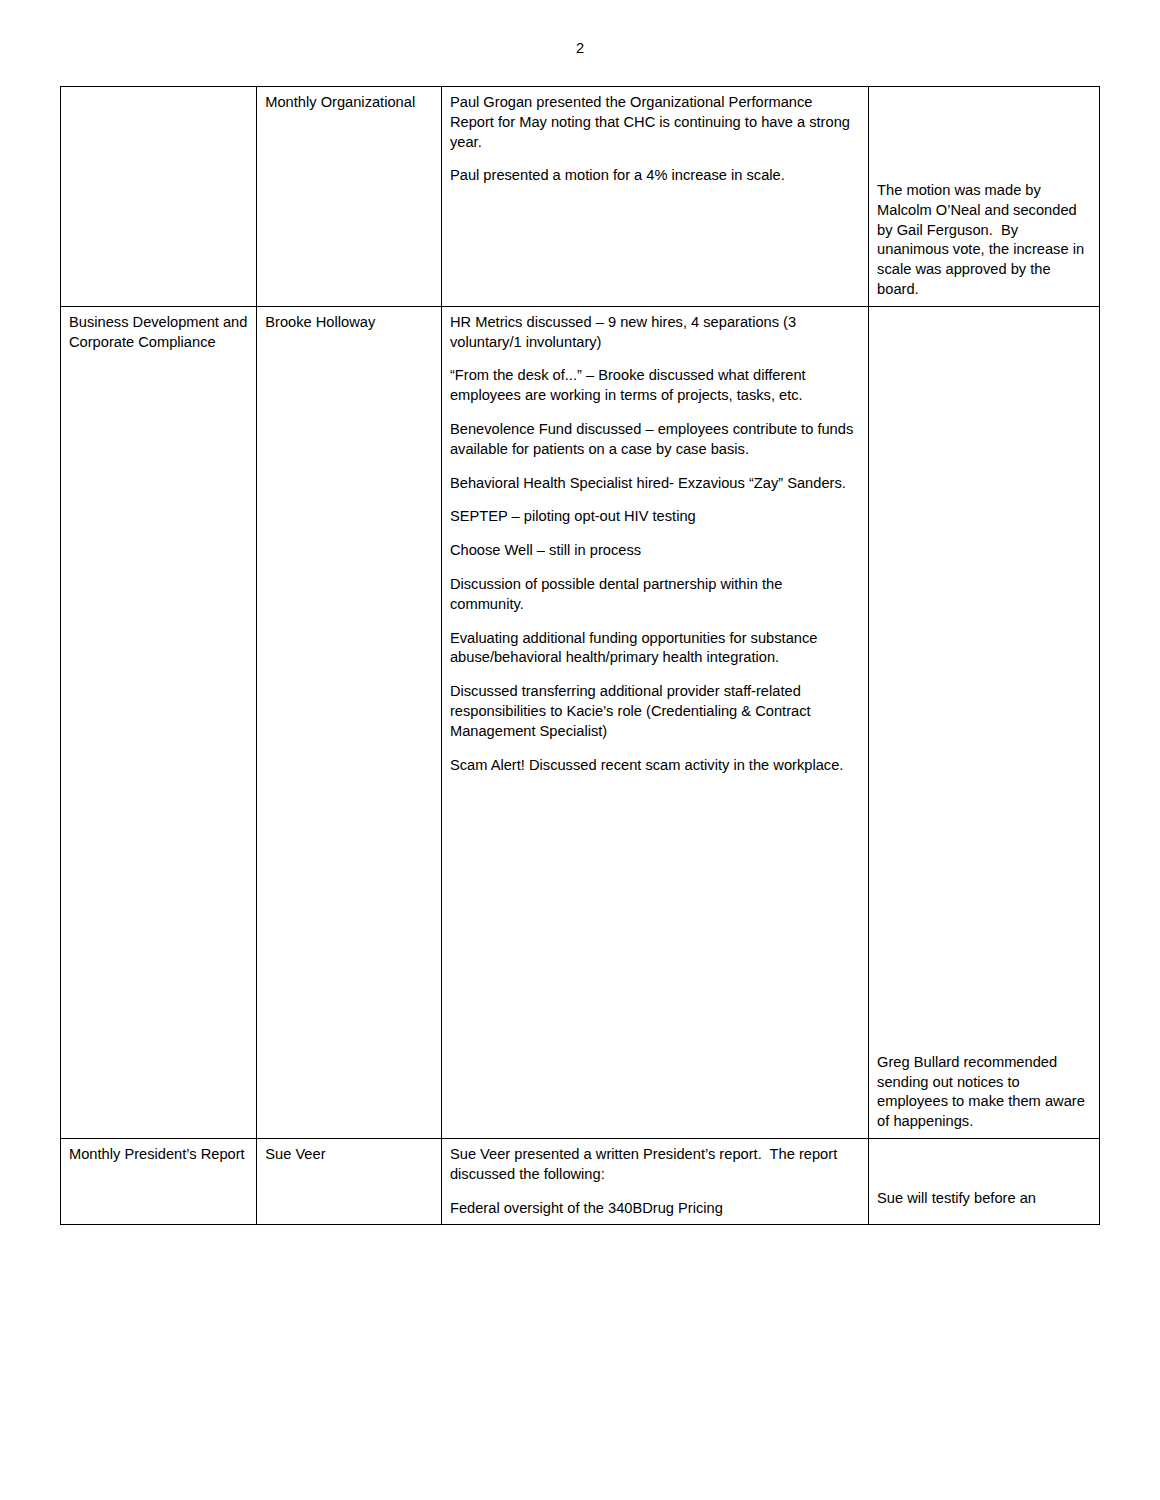2
| | Monthly Organizational | Paul Grogan presented the Organizational Performance Report for May noting that CHC is continuing to have a strong year. Paul presented a motion for a 4% increase in scale. | The motion was made by Malcolm O’Neal and seconded by Gail Ferguson. By unanimous vote, the increase in scale was approved by the board. |
| Business Development and Corporate Compliance | Brooke Holloway | HR Metrics discussed – 9 new hires, 4 separations (3 voluntary/1 involuntary) “From the desk of...” – Brooke discussed what different employees are working in terms of projects, tasks, etc. Benevolence Fund discussed – employees contribute to funds available for patients on a case by case basis. Behavioral Health Specialist hired- Exzavious “Zay” Sanders. SEPTEP – piloting opt-out HIV testing Choose Well – still in process Discussion of possible dental partnership within the community. Evaluating additional funding opportunities for substance abuse/behavioral health/primary health integration. Discussed transferring additional provider staff-related responsibilities to Kacie’s role (Credentialing & Contract Management Specialist) Scam Alert! Discussed recent scam activity in the workplace. | Greg Bullard recommended sending out notices to employees to make them aware of happenings. |
| Monthly President’s Report | Sue Veer | Sue Veer presented a written President’s report. The report discussed the following: Federal oversight of the 340BDrug Pricing | Sue will testify before an |